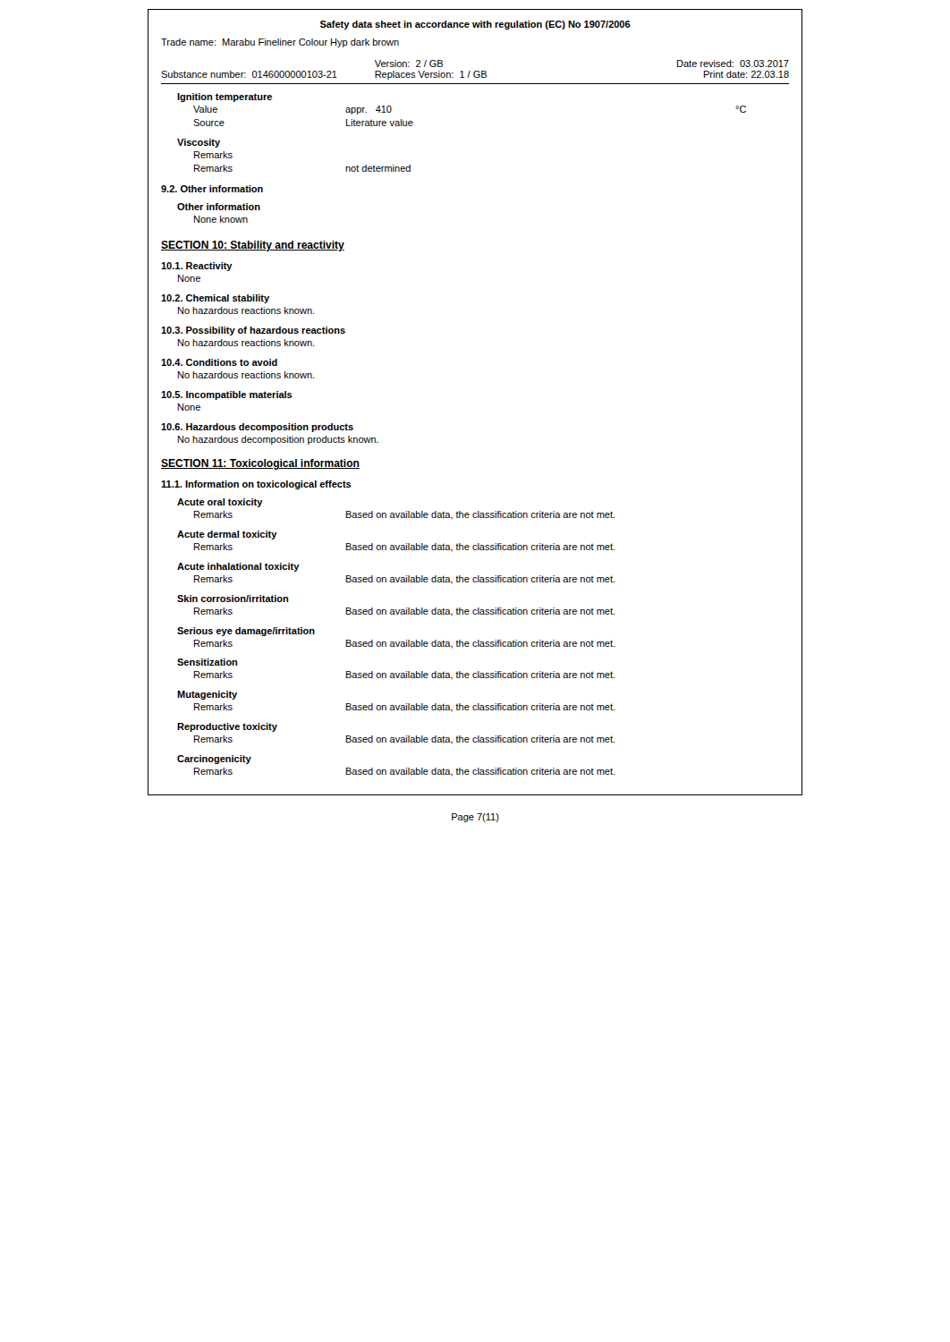Safety data sheet in accordance with regulation (EC) No 1907/2006
| Trade name: Marabu Fineliner Colour Hyp dark brown | |
| | Version: 2 / GB | Date revised: 03.03.2017 |
| Substance number: 0146000000103-21 | Replaces Version: 1 / GB | Print date: 22.03.18 |
Ignition temperature
Value
appr. 410
°C
Source
Literature value
Viscosity
Remarks
Remarks
not determined
9.2. Other information
Other information
None known
SECTION 10: Stability and reactivity
10.1. Reactivity
None
10.2. Chemical stability
No hazardous reactions known.
10.3. Possibility of hazardous reactions
No hazardous reactions known.
10.4. Conditions to avoid
No hazardous reactions known.
10.5. Incompatible materials
None
10.6. Hazardous decomposition products
No hazardous decomposition products known.
SECTION 11: Toxicological information
11.1. Information on toxicological effects
Acute oral toxicity
Remarks
Based on available data, the classification criteria are not met.
Acute dermal toxicity
Remarks
Based on available data, the classification criteria are not met.
Acute inhalational toxicity
Remarks
Based on available data, the classification criteria are not met.
Skin corrosion/irritation
Remarks
Based on available data, the classification criteria are not met.
Serious eye damage/irritation
Remarks
Based on available data, the classification criteria are not met.
Sensitization
Remarks
Based on available data, the classification criteria are not met.
Mutagenicity
Remarks
Based on available data, the classification criteria are not met.
Reproductive toxicity
Remarks
Based on available data, the classification criteria are not met.
Carcinogenicity
Remarks
Based on available data, the classification criteria are not met.
Page 7(11)